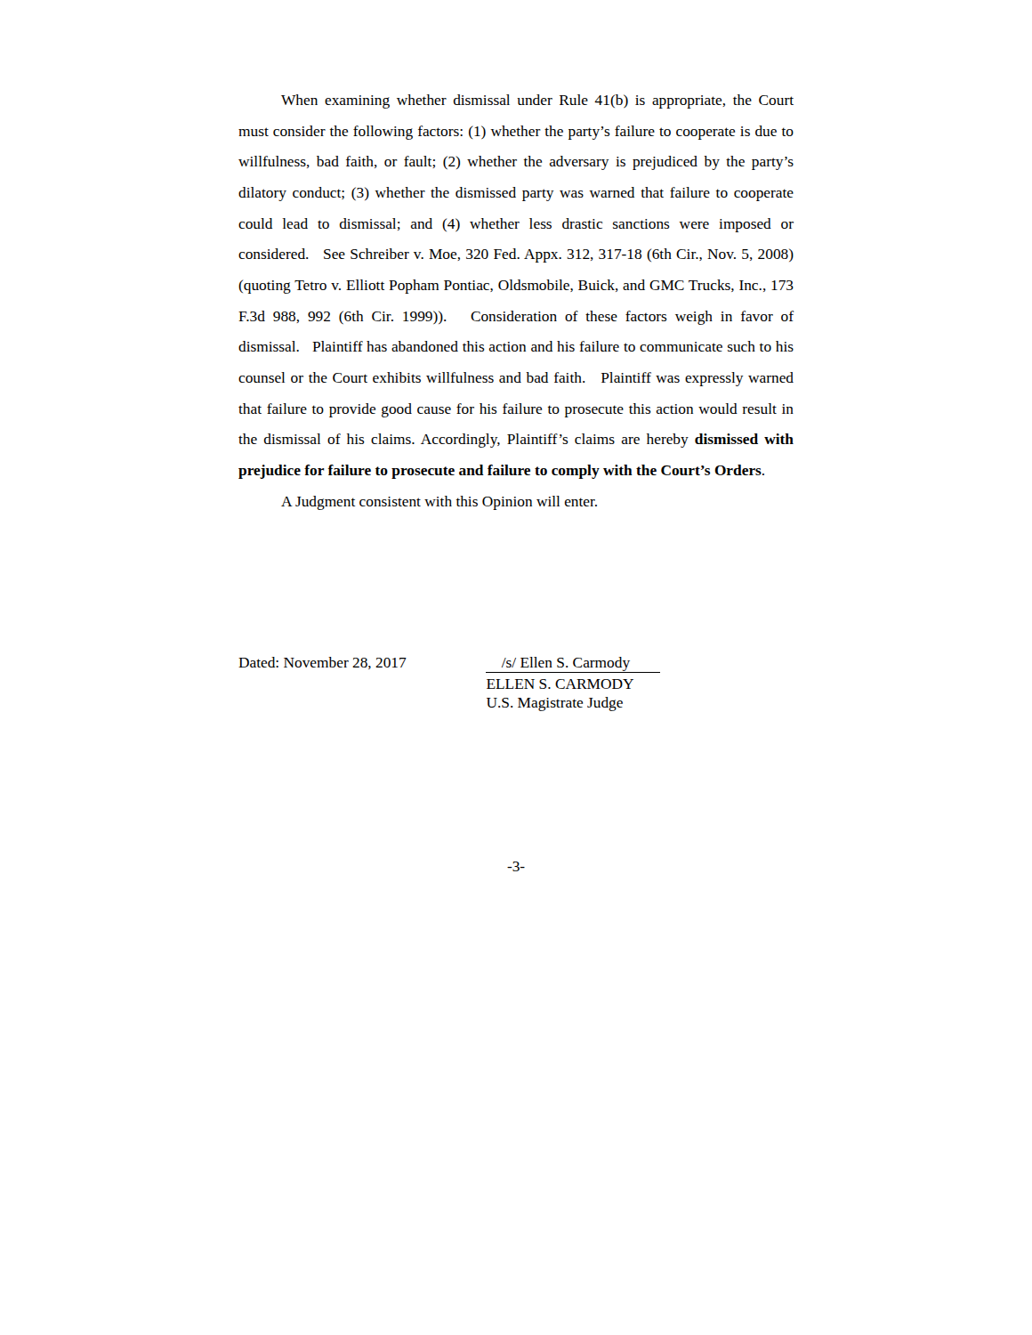When examining whether dismissal under Rule 41(b) is appropriate, the Court must consider the following factors: (1) whether the party’s failure to cooperate is due to willfulness, bad faith, or fault; (2) whether the adversary is prejudiced by the party’s dilatory conduct; (3) whether the dismissed party was warned that failure to cooperate could lead to dismissal; and (4) whether less drastic sanctions were imposed or considered. See Schreiber v. Moe, 320 Fed. Appx. 312, 317-18 (6th Cir., Nov. 5, 2008) (quoting Tetro v. Elliott Popham Pontiac, Oldsmobile, Buick, and GMC Trucks, Inc., 173 F.3d 988, 992 (6th Cir. 1999)). Consideration of these factors weigh in favor of dismissal. Plaintiff has abandoned this action and his failure to communicate such to his counsel or the Court exhibits willfulness and bad faith. Plaintiff was expressly warned that failure to provide good cause for his failure to prosecute this action would result in the dismissal of his claims. Accordingly, Plaintiff’s claims are hereby dismissed with prejudice for failure to prosecute and failure to comply with the Court’s Orders.
A Judgment consistent with this Opinion will enter.
Dated: November 28, 2017
/s/ Ellen S. Carmody
ELLEN S. CARMODY
U.S. Magistrate Judge
-3-